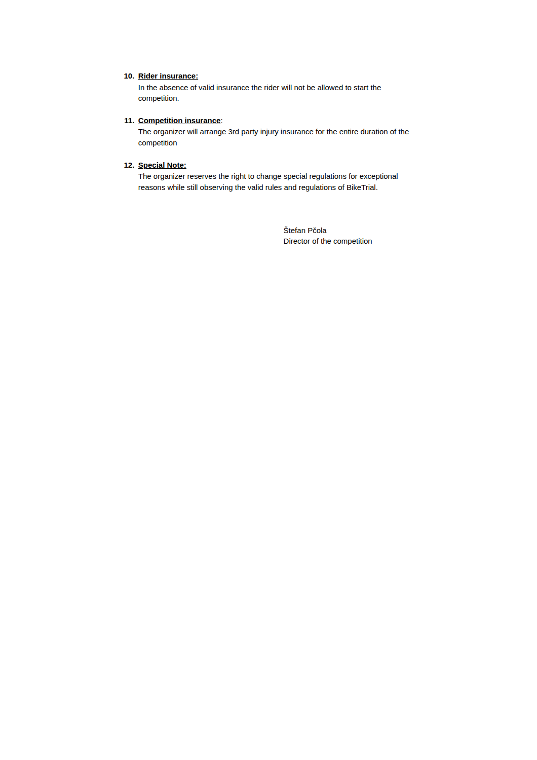10. Rider insurance:
In the absence of valid insurance the rider will not be allowed to start the competition.
11. Competition insurance:
The organizer will arrange 3rd party injury insurance for the entire duration of the competition
12. Special Note:
The organizer reserves the right to change special regulations for exceptional reasons while still observing the valid rules and regulations of BikeTrial.
Štefan Pčola
Director of the competition